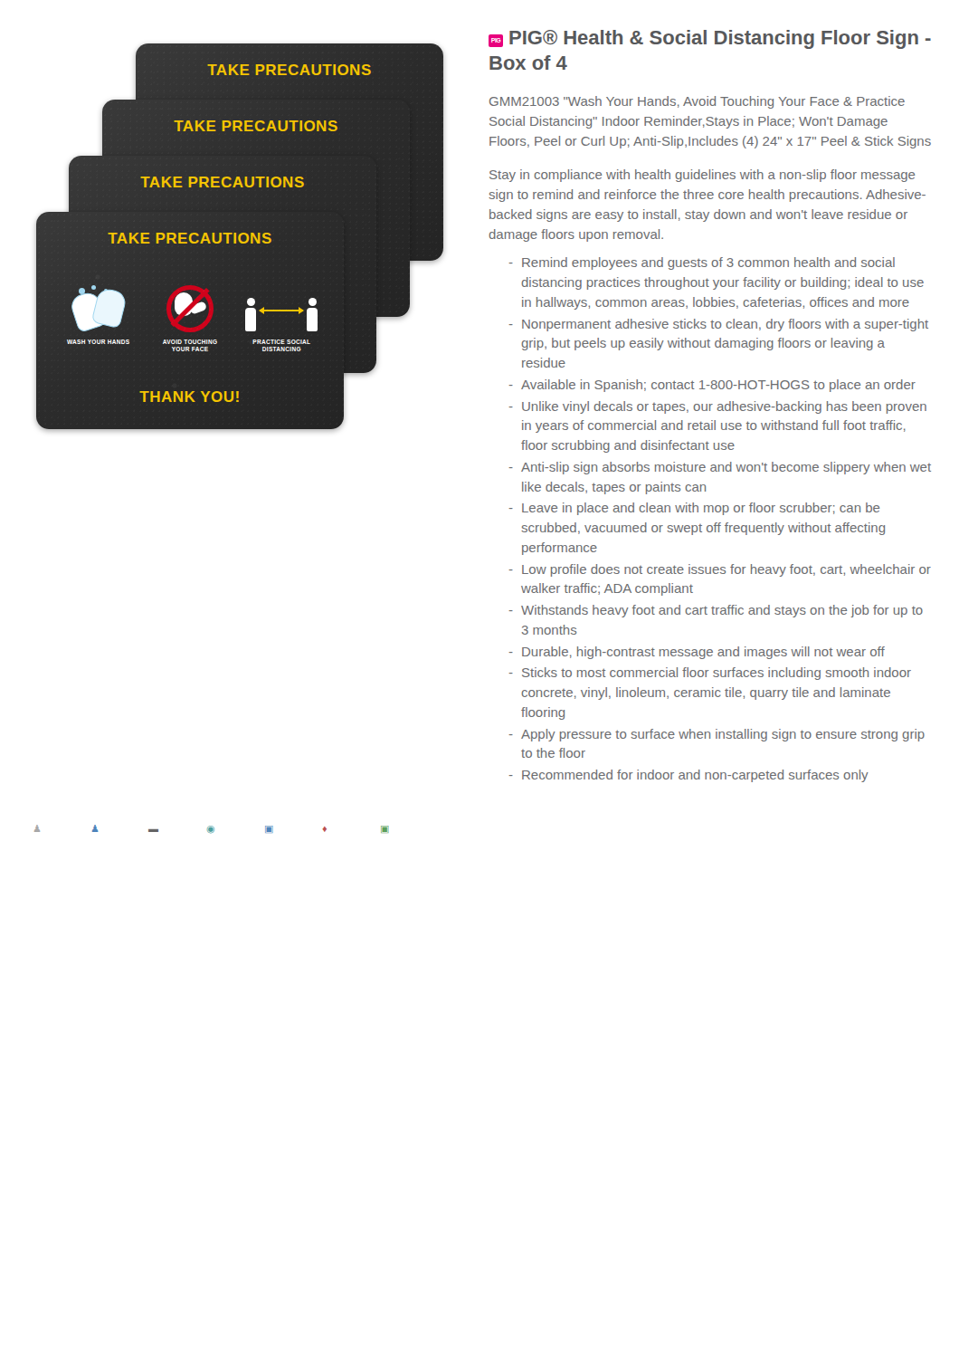TAKE PRECAUTIONS
TAKE PRECAUTIONS
TAKE PRECAUTIONS
TAKE PRECAUTIONS
Wash Your Hands
Avoid Touching
Your Face
Practice Social Distancing
THANK YOU!
PIGPIG® Health & Social Distancing Floor Sign - Box of 4
GMM21003 "Wash Your Hands, Avoid Touching Your Face & Practice Social Distancing" Indoor Reminder,Stays in Place; Won't Damage Floors, Peel or Curl Up; Anti-Slip,Includes (4) 24" x 17" Peel & Stick Signs
Stay in compliance with health guidelines with a non-slip floor message sign to remind and reinforce the three core health precautions. Adhesive-backed signs are easy to install, stay down and won't leave residue or damage floors upon removal.
Remind employees and guests of 3 common health and social distancing practices throughout your facility or building; ideal to use in hallways, common areas, lobbies, cafeterias, offices and more
Nonpermanent adhesive sticks to clean, dry floors with a super-tight grip, but peels up easily without damaging floors or leaving a residue
Available in Spanish; contact 1-800-HOT-HOGS to place an order
Unlike vinyl decals or tapes, our adhesive-backing has been proven in years of commercial and retail use to withstand full foot traffic, floor scrubbing and disinfectant use
Anti-slip sign absorbs moisture and won't become slippery when wet like decals, tapes or paints can
Leave in place and clean with mop or floor scrubber; can be scrubbed, vacuumed or swept off frequently without affecting performance
Low profile does not create issues for heavy foot, cart, wheelchair or walker traffic; ADA compliant
Withstands heavy foot and cart traffic and stays on the job for up to 3 months
Durable, high-contrast message and images will not wear off
Sticks to most commercial floor surfaces including smooth indoor concrete, vinyl, linoleum, ceramic tile, quarry tile and laminate flooring
Apply pressure to surface when installing sign to ensure strong grip to the floor
Recommended for indoor and non-carpeted surfaces only
♟
♟
▬
◉
▣
♦
▣